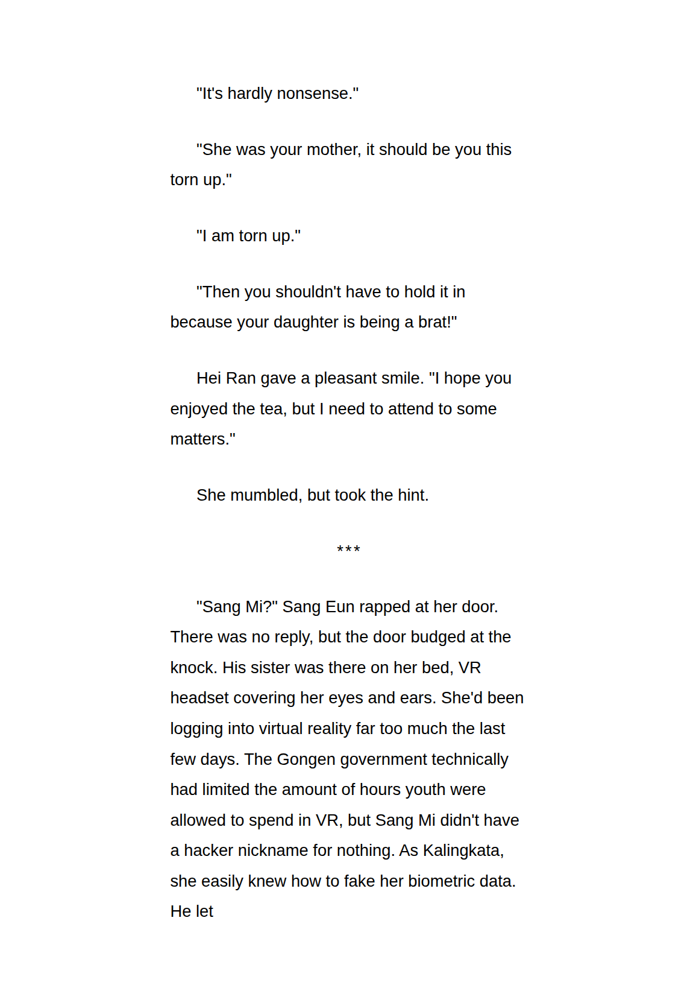"It's hardly nonsense."
"She was your mother, it should be you this torn up."
"I am torn up."
"Then you shouldn't have to hold it in because your daughter is being a brat!"
Hei Ran gave a pleasant smile. "I hope you enjoyed the tea, but I need to attend to some matters."
She mumbled, but took the hint.
***
"Sang Mi?" Sang Eun rapped at her door. There was no reply, but the door budged at the knock. His sister was there on her bed, VR headset covering her eyes and ears. She'd been logging into virtual reality far too much the last few days. The Gongen government technically had limited the amount of hours youth were allowed to spend in VR, but Sang Mi didn't have a hacker nickname for nothing. As Kalingkata, she easily knew how to fake her biometric data. He let